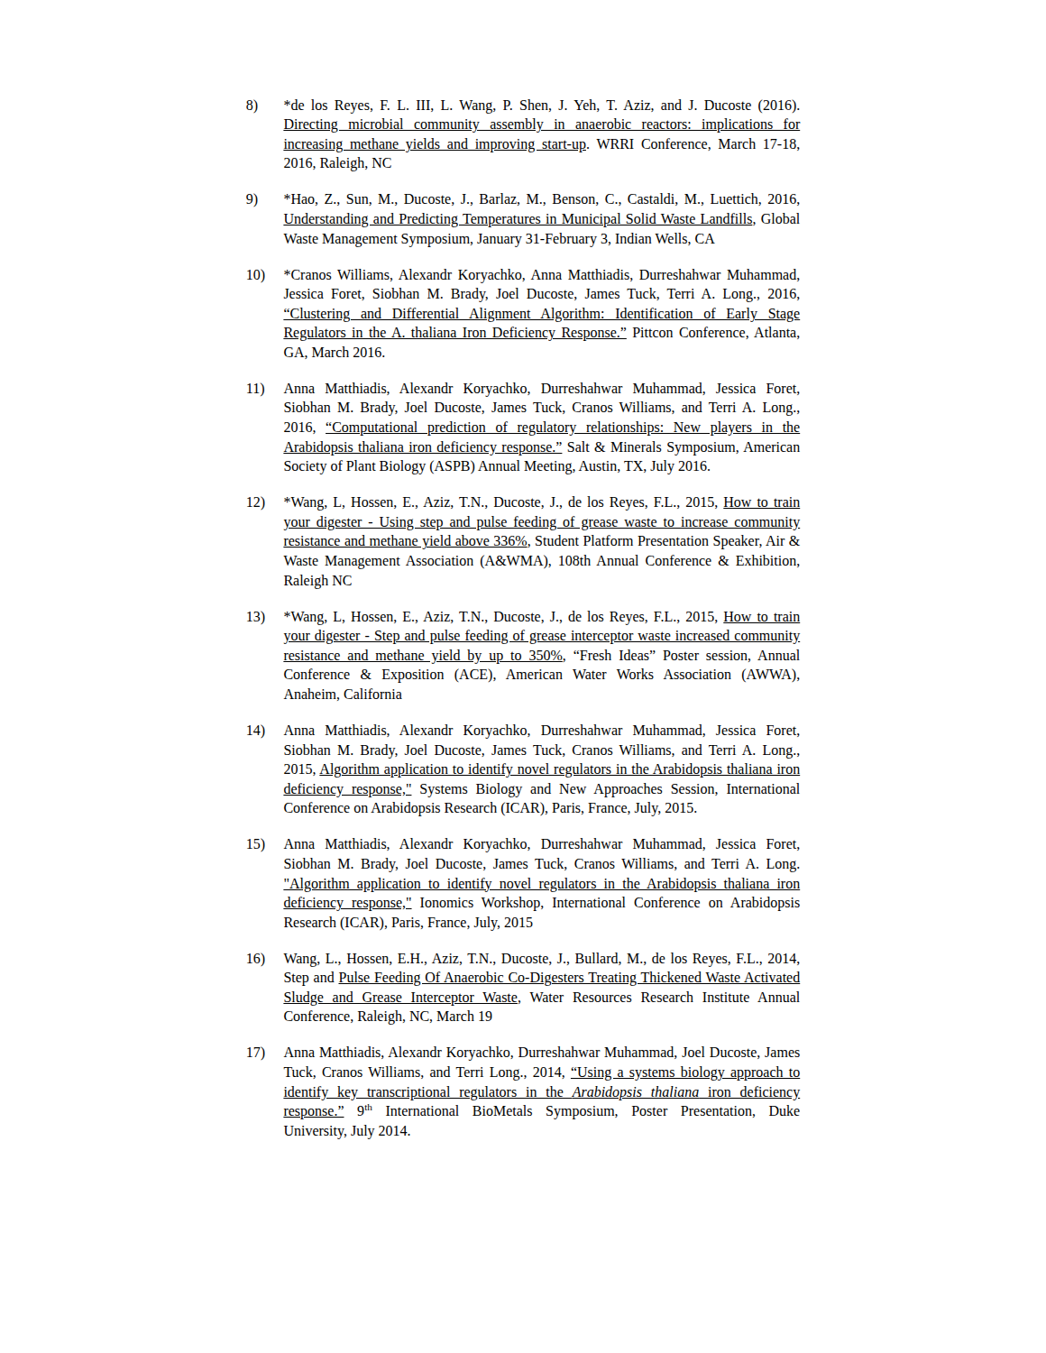8) *de los Reyes, F. L. III, L. Wang, P. Shen, J. Yeh, T. Aziz, and J. Ducoste (2016). Directing microbial community assembly in anaerobic reactors: implications for increasing methane yields and improving start-up. WRRI Conference, March 17-18, 2016, Raleigh, NC
9) *Hao, Z., Sun, M., Ducoste, J., Barlaz, M., Benson, C., Castaldi, M., Luettich, 2016, Understanding and Predicting Temperatures in Municipal Solid Waste Landfills, Global Waste Management Symposium, January 31-February 3, Indian Wells, CA
10) *Cranos Williams, Alexandr Koryachko, Anna Matthiadis, Durreshahwar Muhammad, Jessica Foret, Siobhan M. Brady, Joel Ducoste, James Tuck, Terri A. Long., 2016, “Clustering and Differential Alignment Algorithm: Identification of Early Stage Regulators in the A. thaliana Iron Deficiency Response.” Pittcon Conference, Atlanta, GA, March 2016.
11) Anna Matthiadis, Alexandr Koryachko, Durreshahwar Muhammad, Jessica Foret, Siobhan M. Brady, Joel Ducoste, James Tuck, Cranos Williams, and Terri A. Long., 2016, “Computational prediction of regulatory relationships: New players in the Arabidopsis thaliana iron deficiency response.” Salt & Minerals Symposium, American Society of Plant Biology (ASPB) Annual Meeting, Austin, TX, July 2016.
12) *Wang, L, Hossen, E., Aziz, T.N., Ducoste, J., de los Reyes, F.L., 2015, How to train your digester - Using step and pulse feeding of grease waste to increase community resistance and methane yield above 336%, Student Platform Presentation Speaker, Air & Waste Management Association (A&WMA), 108th Annual Conference & Exhibition, Raleigh NC
13) *Wang, L, Hossen, E., Aziz, T.N., Ducoste, J., de los Reyes, F.L., 2015, How to train your digester - Step and pulse feeding of grease interceptor waste increased community resistance and methane yield by up to 350%, “Fresh Ideas” Poster session, Annual Conference & Exposition (ACE), American Water Works Association (AWWA), Anaheim, California
14) Anna Matthiadis, Alexandr Koryachko, Durreshahwar Muhammad, Jessica Foret, Siobhan M. Brady, Joel Ducoste, James Tuck, Cranos Williams, and Terri A. Long., 2015, Algorithm application to identify novel regulators in the Arabidopsis thaliana iron deficiency response," Systems Biology and New Approaches Session, International Conference on Arabidopsis Research (ICAR), Paris, France, July, 2015.
15) Anna Matthiadis, Alexandr Koryachko, Durreshahwar Muhammad, Jessica Foret, Siobhan M. Brady, Joel Ducoste, James Tuck, Cranos Williams, and Terri A. Long. "Algorithm application to identify novel regulators in the Arabidopsis thaliana iron deficiency response," Ionomics Workshop, International Conference on Arabidopsis Research (ICAR), Paris, France, July, 2015
16) Wang, L., Hossen, E.H., Aziz, T.N., Ducoste, J., Bullard, M., de los Reyes, F.L., 2014, Step and Pulse Feeding Of Anaerobic Co-Digesters Treating Thickened Waste Activated Sludge and Grease Interceptor Waste, Water Resources Research Institute Annual Conference, Raleigh, NC, March 19
17) Anna Matthiadis, Alexandr Koryachko, Durreshahwar Muhammad, Joel Ducoste, James Tuck, Cranos Williams, and Terri Long., 2014, “Using a systems biology approach to identify key transcriptional regulators in the Arabidopsis thaliana iron deficiency response.” 9th International BioMetals Symposium, Poster Presentation, Duke University, July 2014.